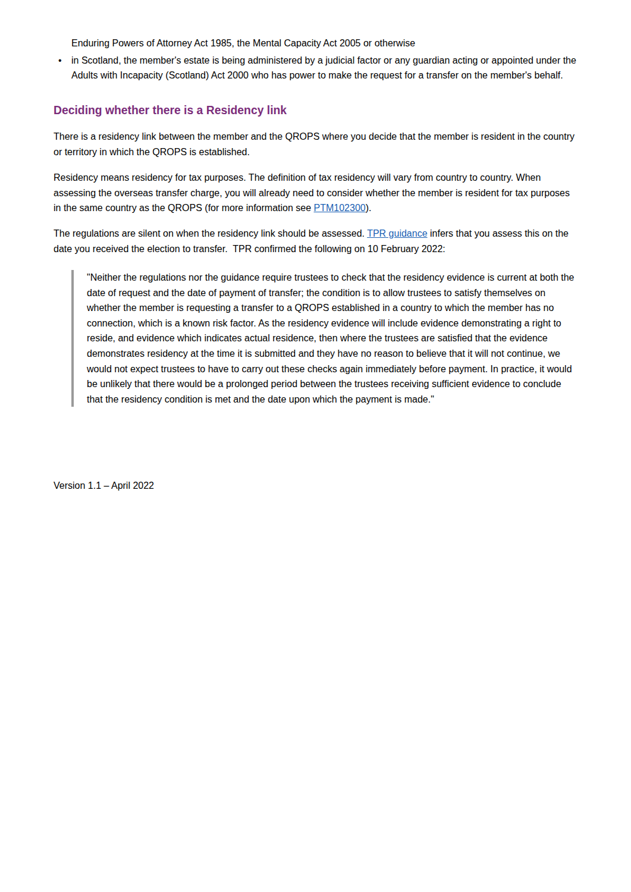Enduring Powers of Attorney Act 1985, the Mental Capacity Act 2005 or otherwise
in Scotland, the member's estate is being administered by a judicial factor or any guardian acting or appointed under the Adults with Incapacity (Scotland) Act 2000 who has power to make the request for a transfer on the member's behalf.
Deciding whether there is a Residency link
There is a residency link between the member and the QROPS where you decide that the member is resident in the country or territory in which the QROPS is established.
Residency means residency for tax purposes. The definition of tax residency will vary from country to country. When assessing the overseas transfer charge, you will already need to consider whether the member is resident for tax purposes in the same country as the QROPS (for more information see PTM102300).
The regulations are silent on when the residency link should be assessed. TPR guidance infers that you assess this on the date you received the election to transfer. TPR confirmed the following on 10 February 2022:
"Neither the regulations nor the guidance require trustees to check that the residency evidence is current at both the date of request and the date of payment of transfer; the condition is to allow trustees to satisfy themselves on whether the member is requesting a transfer to a QROPS established in a country to which the member has no connection, which is a known risk factor. As the residency evidence will include evidence demonstrating a right to reside, and evidence which indicates actual residence, then where the trustees are satisfied that the evidence demonstrates residency at the time it is submitted and they have no reason to believe that it will not continue, we would not expect trustees to have to carry out these checks again immediately before payment. In practice, it would be unlikely that there would be a prolonged period between the trustees receiving sufficient evidence to conclude that the residency condition is met and the date upon which the payment is made."
Version 1.1 – April 2022